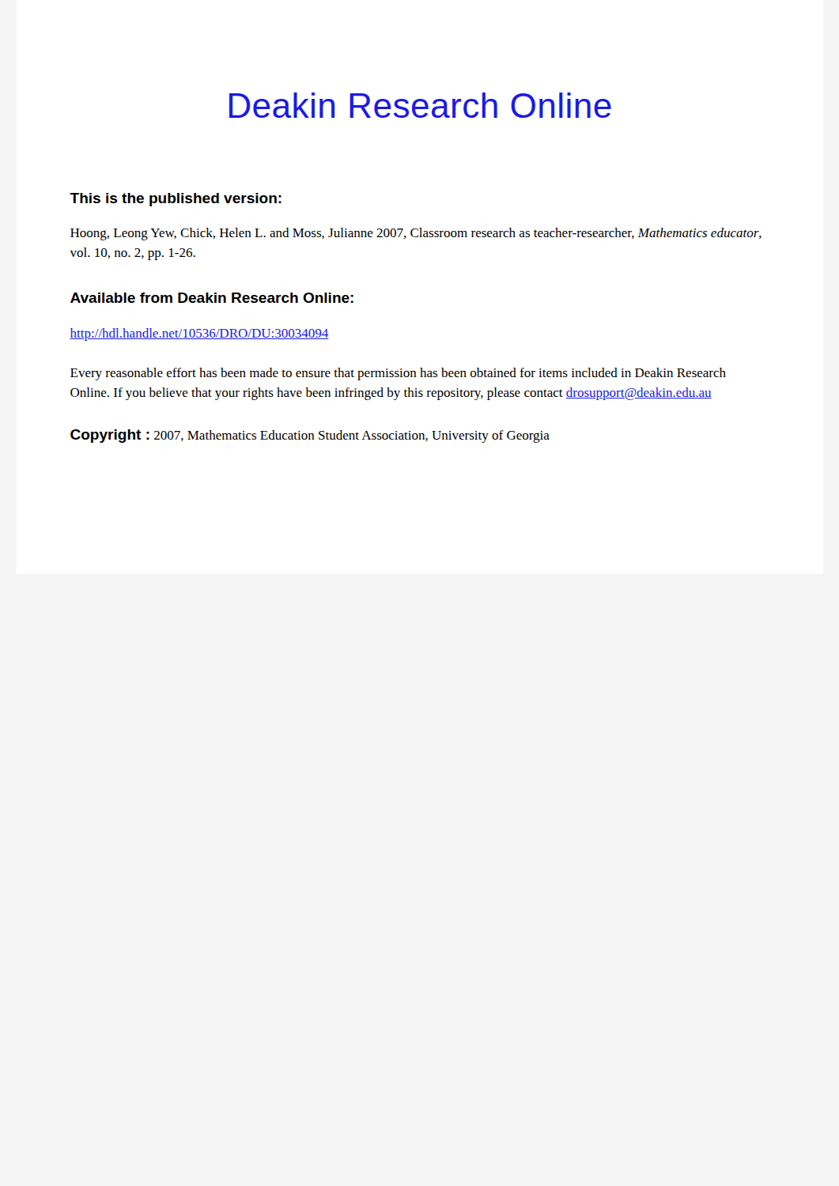Deakin Research Online
This is the published version:
Hoong, Leong Yew, Chick, Helen L. and Moss, Julianne 2007, Classroom research as teacher-researcher, Mathematics educator, vol. 10, no. 2, pp. 1-26.
Available from Deakin Research Online:
http://hdl.handle.net/10536/DRO/DU:30034094
Every reasonable effort has been made to ensure that permission has been obtained for items included in Deakin Research Online. If you believe that your rights have been infringed by this repository, please contact drosupport@deakin.edu.au
Copyright : 2007, Mathematics Education Student Association, University of Georgia